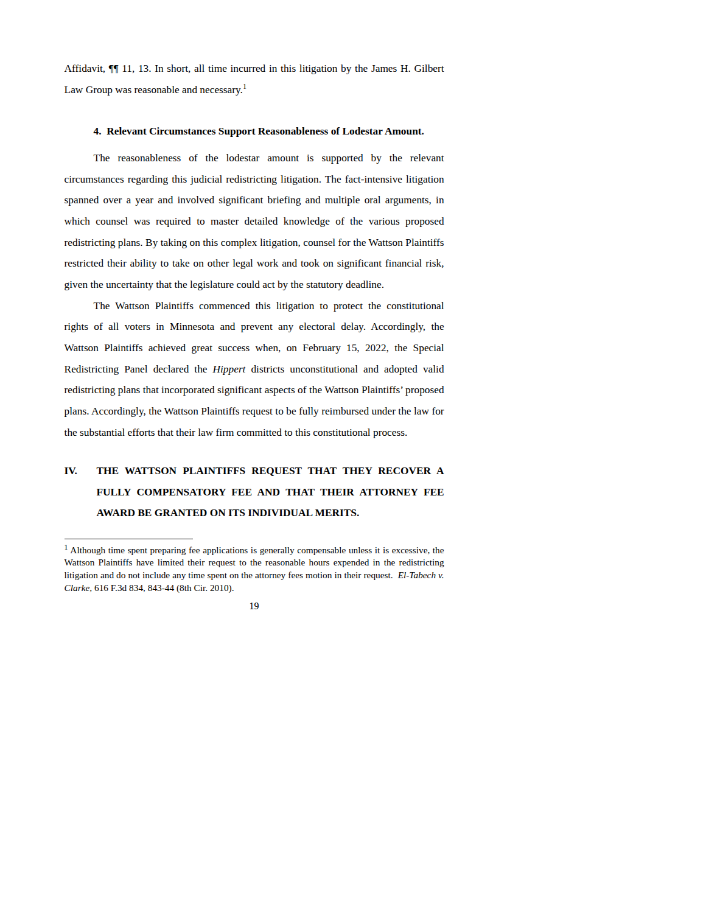Affidavit, ¶¶ 11, 13. In short, all time incurred in this litigation by the James H. Gilbert Law Group was reasonable and necessary.1
4. Relevant Circumstances Support Reasonableness of Lodestar Amount.
The reasonableness of the lodestar amount is supported by the relevant circumstances regarding this judicial redistricting litigation. The fact-intensive litigation spanned over a year and involved significant briefing and multiple oral arguments, in which counsel was required to master detailed knowledge of the various proposed redistricting plans. By taking on this complex litigation, counsel for the Wattson Plaintiffs restricted their ability to take on other legal work and took on significant financial risk, given the uncertainty that the legislature could act by the statutory deadline.
The Wattson Plaintiffs commenced this litigation to protect the constitutional rights of all voters in Minnesota and prevent any electoral delay. Accordingly, the Wattson Plaintiffs achieved great success when, on February 15, 2022, the Special Redistricting Panel declared the Hippert districts unconstitutional and adopted valid redistricting plans that incorporated significant aspects of the Wattson Plaintiffs’ proposed plans. Accordingly, the Wattson Plaintiffs request to be fully reimbursed under the law for the substantial efforts that their law firm committed to this constitutional process.
IV.
THE WATTSON PLAINTIFFS REQUEST THAT THEY RECOVER A FULLY COMPENSATORY FEE AND THAT THEIR ATTORNEY FEE AWARD BE GRANTED ON ITS INDIVIDUAL MERITS.
1 Although time spent preparing fee applications is generally compensable unless it is excessive, the Wattson Plaintiffs have limited their request to the reasonable hours expended in the redistricting litigation and do not include any time spent on the attorney fees motion in their request. El-Tabech v. Clarke, 616 F.3d 834, 843-44 (8th Cir. 2010).
19